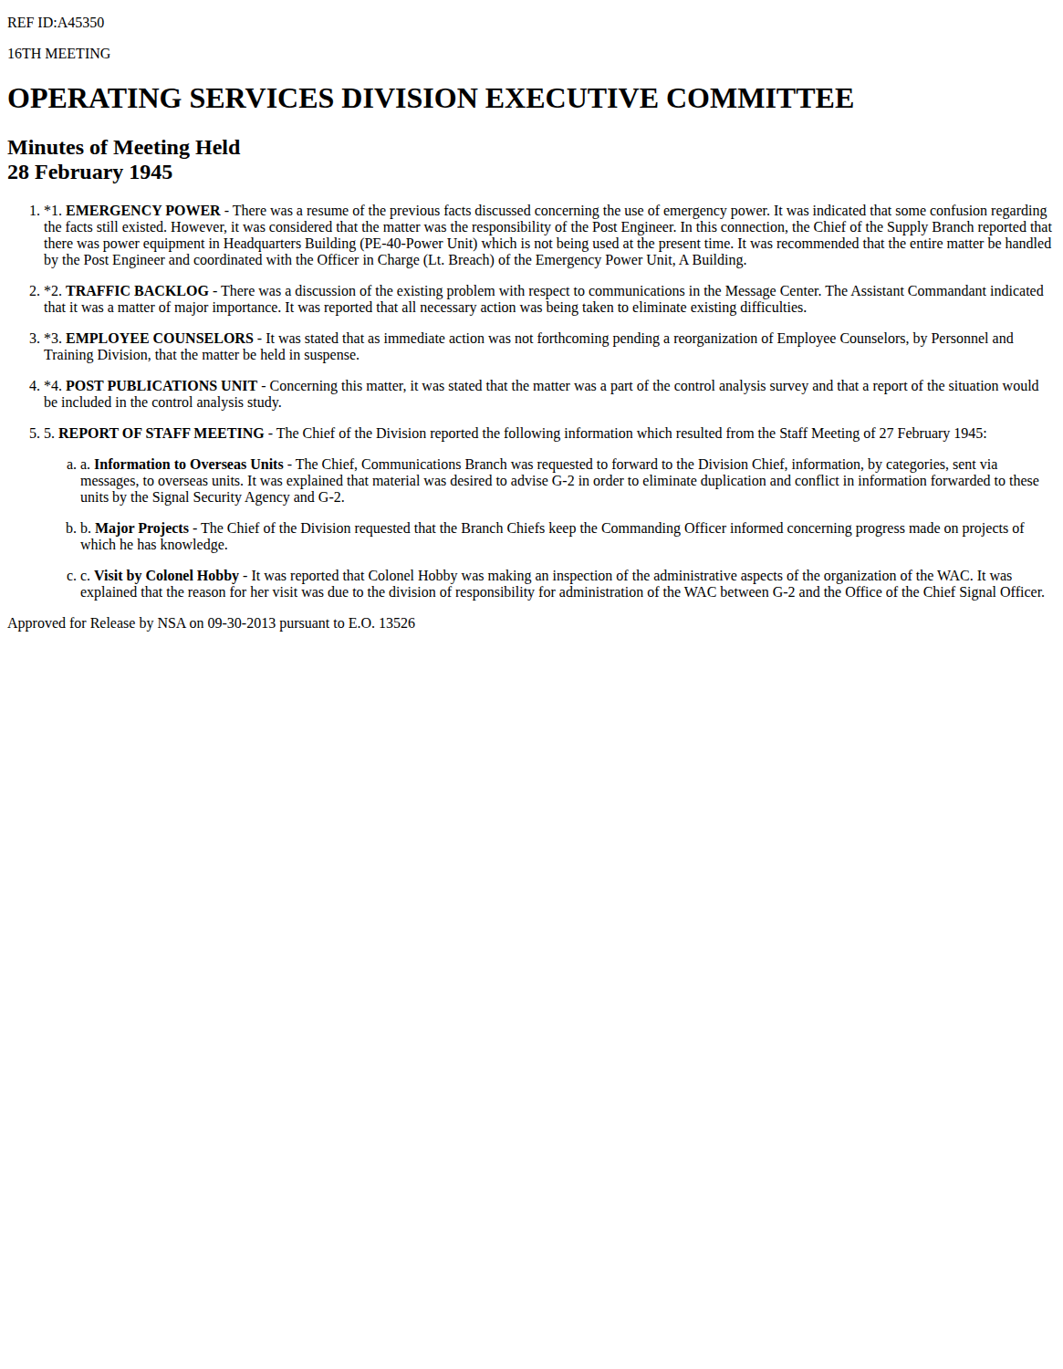REF ID:A45350
16TH MEETING
OPERATING SERVICES DIVISION EXECUTIVE COMMITTEE
Minutes of Meeting Held
28 February 1945
*1. EMERGENCY POWER - There was a resume of the previous facts discussed concerning the use of emergency power. It was indicated that some confusion regarding the facts still existed. However, it was considered that the matter was the responsibility of the Post Engineer. In this connection, the Chief of the Supply Branch reported that there was power equipment in Headquarters Building (PE-40-Power Unit) which is not being used at the present time. It was recommended that the entire matter be handled by the Post Engineer and coordinated with the Officer in Charge (Lt. Breach) of the Emergency Power Unit, A Building.
*2. TRAFFIC BACKLOG - There was a discussion of the existing problem with respect to communications in the Message Center. The Assistant Commandant indicated that it was a matter of major importance. It was reported that all necessary action was being taken to eliminate existing difficulties.
*3. EMPLOYEE COUNSELORS - It was stated that as immediate action was not forthcoming pending a reorganization of Employee Counselors, by Personnel and Training Division, that the matter be held in suspense.
*4. POST PUBLICATIONS UNIT - Concerning this matter, it was stated that the matter was a part of the control analysis survey and that a report of the situation would be included in the control analysis study.
5. REPORT OF STAFF MEETING - The Chief of the Division reported the following information which resulted from the Staff Meeting of 27 February 1945:
a. Information to Overseas Units - The Chief, Communications Branch was requested to forward to the Division Chief, information, by categories, sent via messages, to overseas units. It was explained that material was desired to advise G-2 in order to eliminate duplication and conflict in information forwarded to these units by the Signal Security Agency and G-2.
b. Major Projects - The Chief of the Division requested that the Branch Chiefs keep the Commanding Officer informed concerning progress made on projects of which he has knowledge.
c. Visit by Colonel Hobby - It was reported that Colonel Hobby was making an inspection of the administrative aspects of the organization of the WAC. It was explained that the reason for her visit was due to the division of responsibility for administration of the WAC between G-2 and the Office of the Chief Signal Officer.
Approved for Release by NSA on 09-30-2013 pursuant to E.O. 13526